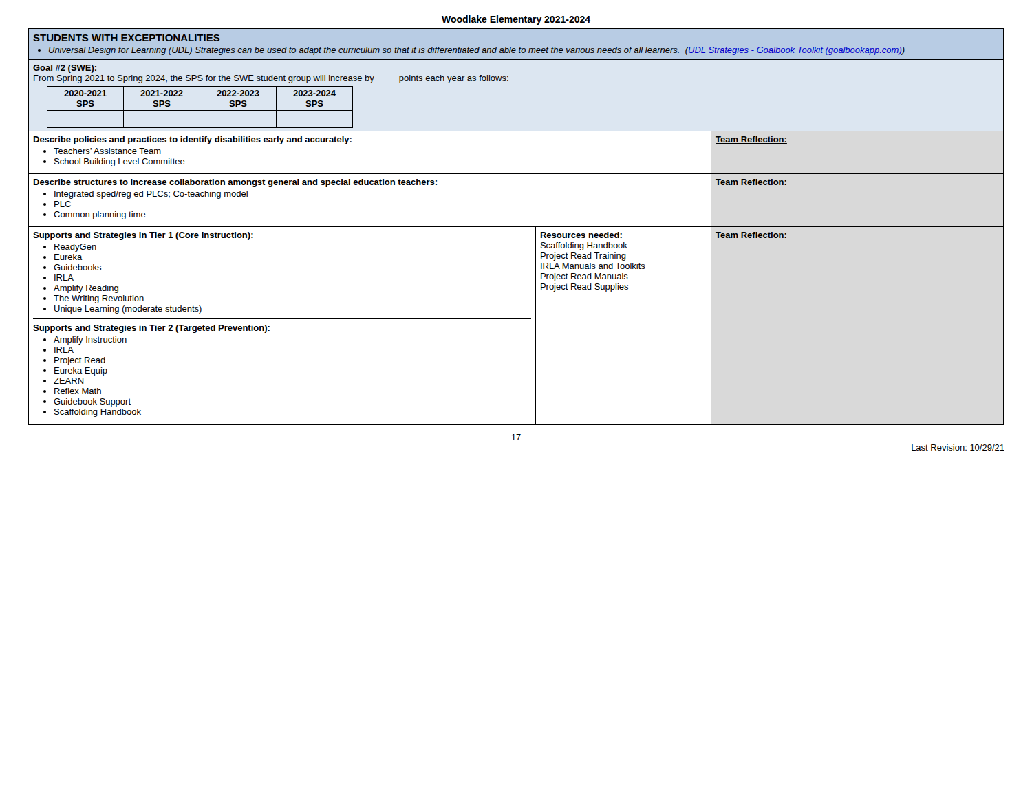Woodlake Elementary 2021-2024
| STUDENTS WITH EXCEPTIONALITIES Universal Design for Learning (UDL) Strategies can be used to adapt the curriculum so that it is differentiated and able to meet the various needs of all learners. ( UDL Strategies - Goalbook Toolkit (goalbookapp.com) ) |
| Goal #2 (SWE): From Spring 2021 to Spring 2024, the SPS for the SWE student group will increase by ____ points each year as follows: / 2020-2021 SPS / 2021-2022 SPS / 2022-2023 SPS / 2023-2024 SPS / |
| Describe policies and practices to identify disabilities early and accurately: Teachers’ Assistance Team School Building Level Committee | Team Reflection: |
| Describe structures to increase collaboration amongst general and special education teachers: Integrated sped/reg ed PLCs; Co-teaching model PLC Common planning time | Team Reflection: |
| Supports and Strategies in Tier 1 (Core Instruction): ReadyGen Eureka Guidebooks IRLA Amplify Reading The Writing Revolution Unique Learning (moderate students) Supports and Strategies in Tier 2 (Targeted Prevention): Amplify Instruction IRLA Project Read Eureka Equip ZEARN Reflex Math Guidebook Support Scaffolding Handbook | Resources needed: Scaffolding Handbook Project Read Training IRLA Manuals and Toolkits Project Read Manuals Project Read Supplies | Team Reflection: |
17
Last Revision: 10/29/21